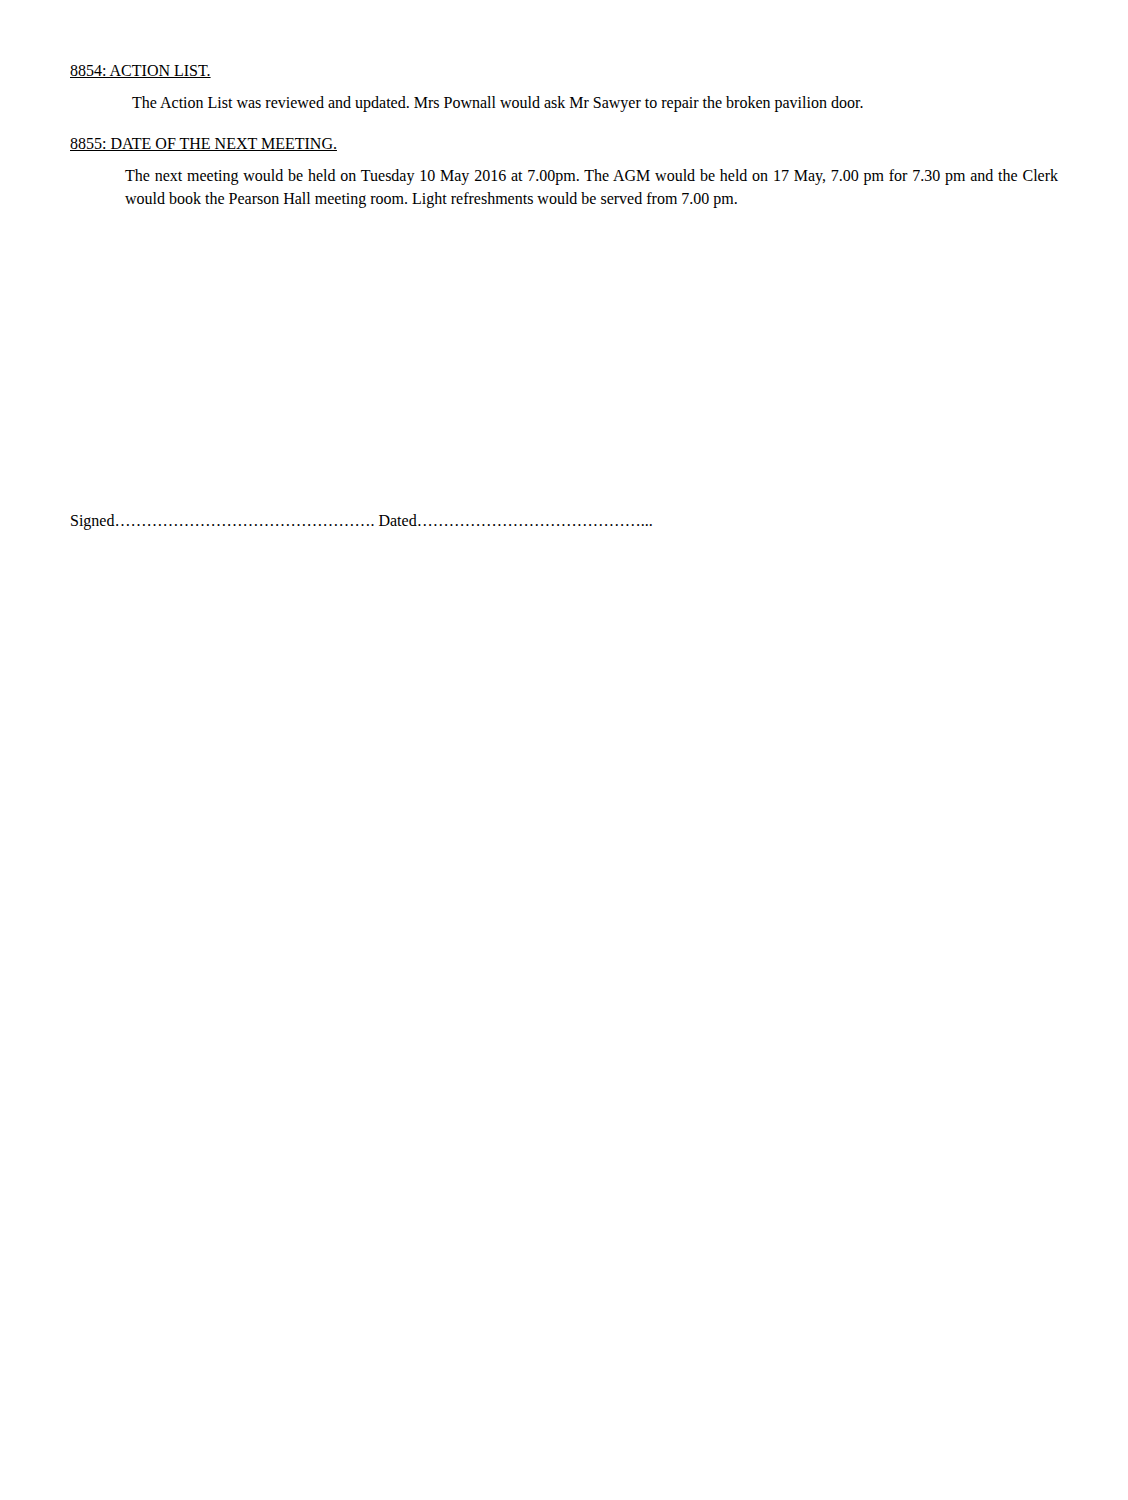8854: ACTION LIST.
The Action List was reviewed and updated. Mrs Pownall would ask Mr Sawyer to repair the broken pavilion door.
8855: DATE OF THE NEXT MEETING.
The next meeting would be held on Tuesday 10 May 2016 at 7.00pm. The AGM would be held on 17 May, 7.00 pm for 7.30 pm and the Clerk would book the Pearson Hall meeting room. Light refreshments would be served from 7.00 pm.
Signed…………………………………………. Dated……………………………………...